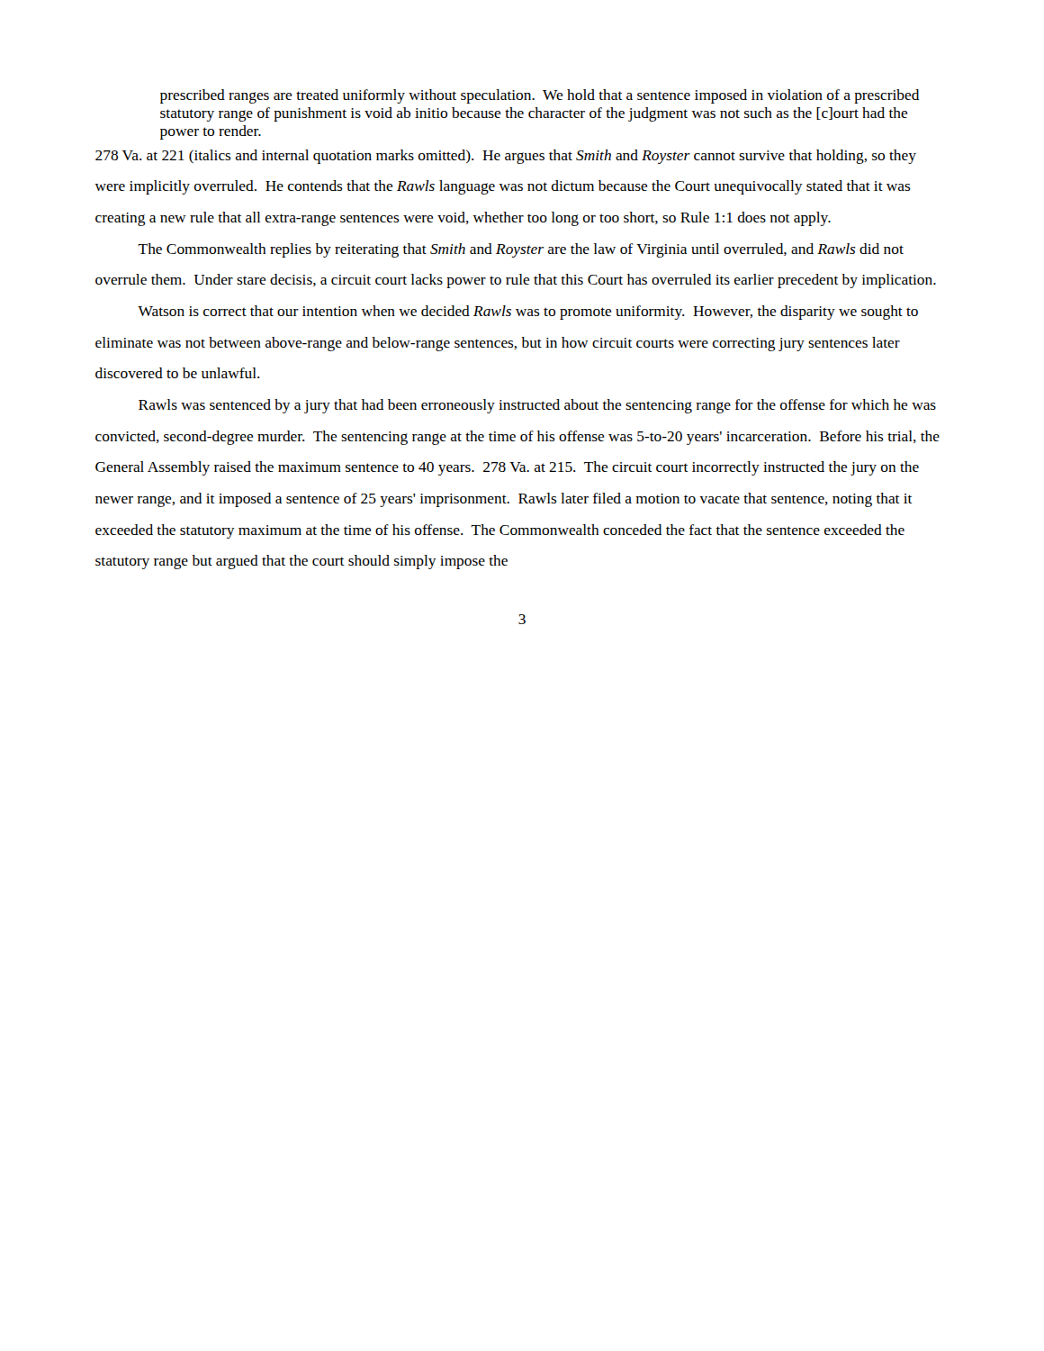prescribed ranges are treated uniformly without speculation. We hold that a sentence imposed in violation of a prescribed statutory range of punishment is void ab initio because the character of the judgment was not such as the [c]ourt had the power to render.
278 Va. at 221 (italics and internal quotation marks omitted). He argues that Smith and Royster cannot survive that holding, so they were implicitly overruled. He contends that the Rawls language was not dictum because the Court unequivocally stated that it was creating a new rule that all extra-range sentences were void, whether too long or too short, so Rule 1:1 does not apply.
The Commonwealth replies by reiterating that Smith and Royster are the law of Virginia until overruled, and Rawls did not overrule them. Under stare decisis, a circuit court lacks power to rule that this Court has overruled its earlier precedent by implication.
Watson is correct that our intention when we decided Rawls was to promote uniformity. However, the disparity we sought to eliminate was not between above-range and below-range sentences, but in how circuit courts were correcting jury sentences later discovered to be unlawful.
Rawls was sentenced by a jury that had been erroneously instructed about the sentencing range for the offense for which he was convicted, second-degree murder. The sentencing range at the time of his offense was 5-to-20 years' incarceration. Before his trial, the General Assembly raised the maximum sentence to 40 years. 278 Va. at 215. The circuit court incorrectly instructed the jury on the newer range, and it imposed a sentence of 25 years' imprisonment. Rawls later filed a motion to vacate that sentence, noting that it exceeded the statutory maximum at the time of his offense. The Commonwealth conceded the fact that the sentence exceeded the statutory range but argued that the court should simply impose the
3